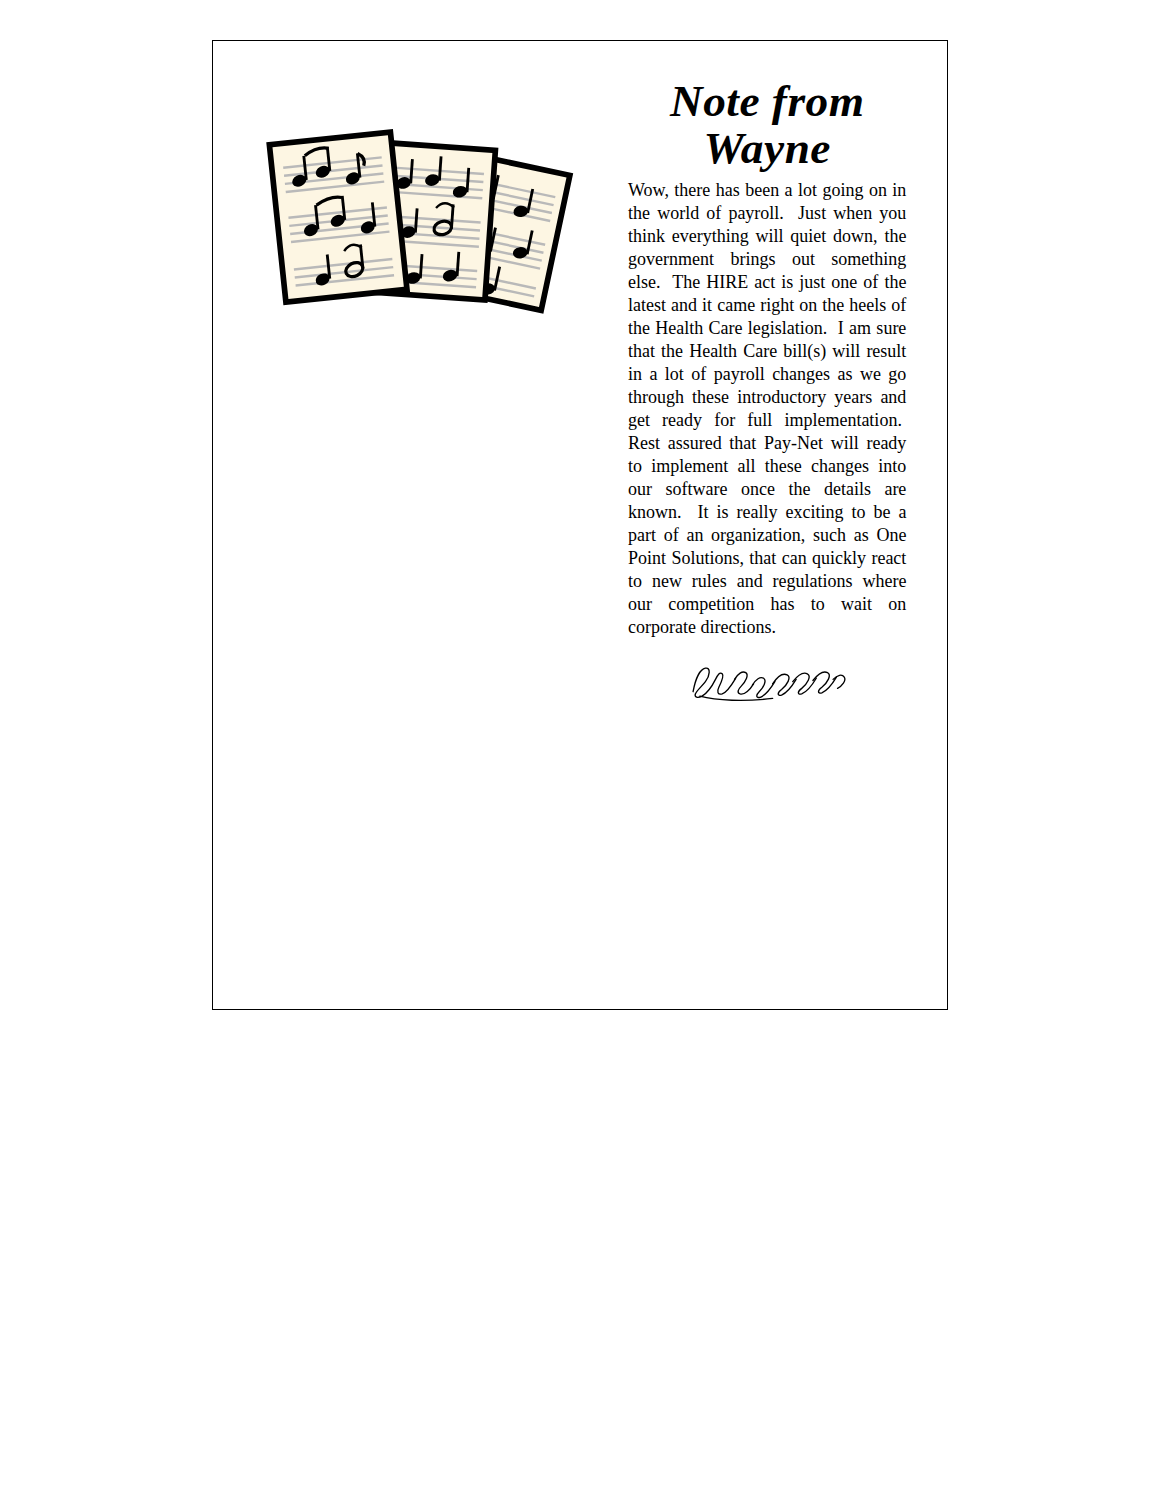Note from Wayne
Wow, there has been a lot going on in the world of payroll. Just when you think everything will quiet down, the government brings out something else. The HIRE act is just one of the latest and it came right on the heels of the Health Care legislation. I am sure that the Health Care bill(s) will result in a lot of payroll changes as we go through these introductory years and get ready for full implementation. Rest assured that Pay-Net will ready to implement all these changes into our software once the details are known. It is really exciting to be a part of an organization, such as One Point Solutions, that can quickly react to new rules and regulations where our competition has to wait on corporate directions.